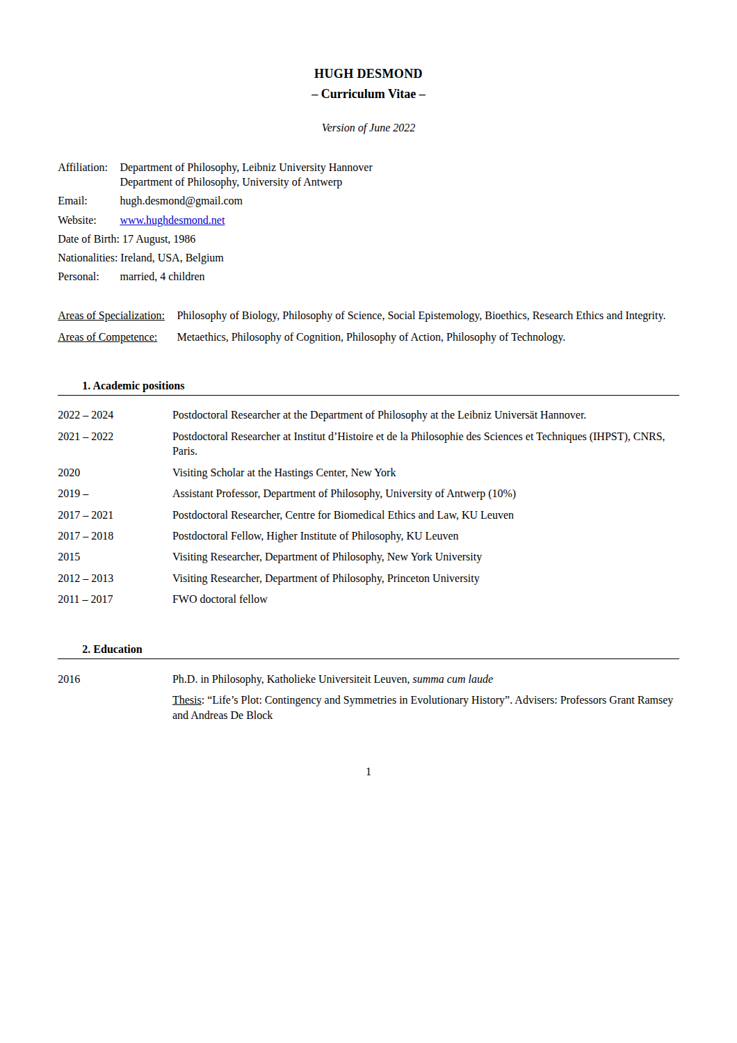HUGH DESMOND
– Curriculum Vitae –
Version of June 2022
| Affiliation: | Department of Philosophy, Leibniz University Hannover Department of Philosophy, University of Antwerp |
| Email: | hugh.desmond@gmail.com |
| Website: | www.hughdesmond.net |
| Date of Birth: 17 August, 1986 |
| Nationalities: Ireland, USA, Belgium |
| Personal: | married, 4 children |
| Areas of Specialization: | Philosophy of Biology, Philosophy of Science, Social Epistemology, Bioethics, Research Ethics and Integrity. |
| Areas of Competence: | Metaethics, Philosophy of Cognition, Philosophy of Action, Philosophy of Technology. |
1. Academic positions
| 2022 – 2024 | Postdoctoral Researcher at the Department of Philosophy at the Leibniz Universät Hannover. |
| 2021 – 2022 | Postdoctoral Researcher at Institut d’Histoire et de la Philosophie des Sciences et Techniques (IHPST), CNRS, Paris. |
| 2020 | Visiting Scholar at the Hastings Center, New York |
| 2019 – | Assistant Professor, Department of Philosophy, University of Antwerp (10%) |
| 2017 – 2021 | Postdoctoral Researcher, Centre for Biomedical Ethics and Law, KU Leuven |
| 2017 – 2018 | Postdoctoral Fellow, Higher Institute of Philosophy, KU Leuven |
| 2015 | Visiting Researcher, Department of Philosophy, New York University |
| 2012 – 2013 | Visiting Researcher, Department of Philosophy, Princeton University |
| 2011 – 2017 | FWO doctoral fellow |
2. Education
| 2016 | Ph.D. in Philosophy, Katholieke Universiteit Leuven, summa cum laude Thesis : “Life’s Plot: Contingency and Symmetries in Evolutionary History”. Advisers: Professors Grant Ramsey and Andreas De Block |
1